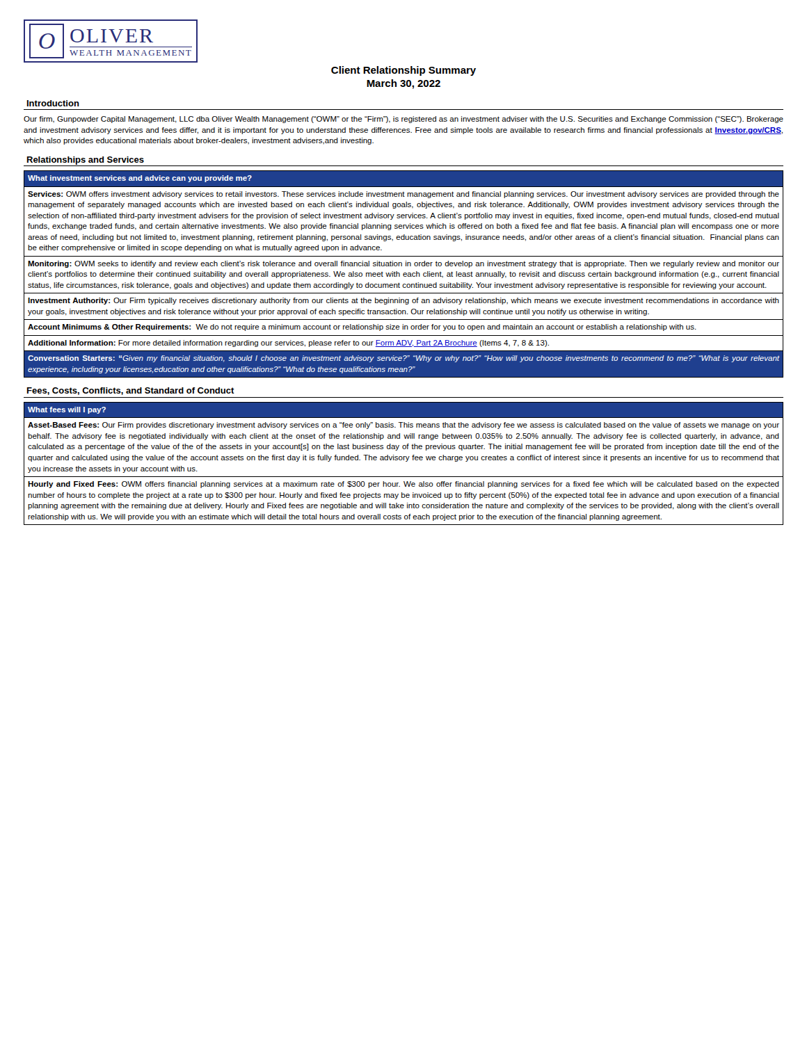O
OLIVER
WEALTH MANAGEMENT
Client Relationship Summary
March 30, 2022
Introduction
Our firm, Gunpowder Capital Management, LLC dba Oliver Wealth Management (“OWM” or the “Firm”), is registered as an investment adviser with the U.S. Securities and Exchange Commission (“SEC”). Brokerage and investment advisory services and fees differ, and it is important for you to understand these differences. Free and simple tools are available to research firms and financial professionals at Investor.gov/CRS, which also provides educational materials about broker-dealers, investment advisers,and investing.
Relationships and Services
| What investment services and advice can you provide me? |
| Services: OWM offers investment advisory services to retail investors. These services include investment management and financial planning services. Our investment advisory services are provided through the management of separately managed accounts which are invested based on each client’s individual goals, objectives, and risk tolerance. Additionally, OWM provides investment advisory services through the selection of non-affiliated third-party investment advisers for the provision of select investment advisory services. A client’s portfolio may invest in equities, fixed income, open-end mutual funds, closed-end mutual funds, exchange traded funds, and certain alternative investments. We also provide financial planning services which is offered on both a fixed fee and flat fee basis. A financial plan will encompass one or more areas of need, including but not limited to, investment planning, retirement planning, personal savings, education savings, insurance needs, and/or other areas of a client’s financial situation. Financial plans can be either comprehensive or limited in scope depending on what is mutually agreed upon in advance. |
| Monitoring: OWM seeks to identify and review each client’s risk tolerance and overall financial situation in order to develop an investment strategy that is appropriate. Then we regularly review and monitor our client’s portfolios to determine their continued suitability and overall appropriateness. We also meet with each client, at least annually, to revisit and discuss certain background information (e.g., current financial status, life circumstances, risk tolerance, goals and objectives) and update them accordingly to document continued suitability. Your investment advisory representative is responsible for reviewing your account. |
| Investment Authority: Our Firm typically receives discretionary authority from our clients at the beginning of an advisory relationship, which means we execute investment recommendations in accordance with your goals, investment objectives and risk tolerance without your prior approval of each specific transaction. Our relationship will continue until you notify us otherwise in writing. |
| Account Minimums & Other Requirements: We do not require a minimum account or relationship size in order for you to open and maintain an account or establish a relationship with us. |
| Additional Information: For more detailed information regarding our services, please refer to our Form ADV, Part 2A Brochure (Items 4, 7, 8 & 13). |
| Conversation Starters: “ Given my financial situation, should I choose an investment advisory service?” “Why or why not?” “How will you choose investments to recommend to me?” “What is your relevant experience, including your licenses,education and other qualifications?” “What do these qualifications mean?” |
Fees, Costs, Conflicts, and Standard of Conduct
| What fees will I pay? |
| Asset-Based Fees: Our Firm provides discretionary investment advisory services on a “fee only” basis. This means that the advisory fee we assess is calculated based on the value of assets we manage on your behalf. The advisory fee is negotiated individually with each client at the onset of the relationship and will range between 0.035% to 2.50% annually. The advisory fee is collected quarterly, in advance, and calculated as a percentage of the value of the of the assets in your account[s] on the last business day of the previous quarter. The initial management fee will be prorated from inception date till the end of the quarter and calculated using the value of the account assets on the first day it is fully funded. The advisory fee we charge you creates a conflict of interest since it presents an incentive for us to recommend that you increase the assets in your account with us. |
| Hourly and Fixed Fees: OWM offers financial planning services at a maximum rate of $300 per hour. We also offer financial planning services for a fixed fee which will be calculated based on the expected number of hours to complete the project at a rate up to $300 per hour. Hourly and fixed fee projects may be invoiced up to fifty percent (50%) of the expected total fee in advance and upon execution of a financial planning agreement with the remaining due at delivery. Hourly and Fixed fees are negotiable and will take into consideration the nature and complexity of the services to be provided, along with the client’s overall relationship with us. We will provide you with an estimate which will detail the total hours and overall costs of each project prior to the execution of the financial planning agreement. |